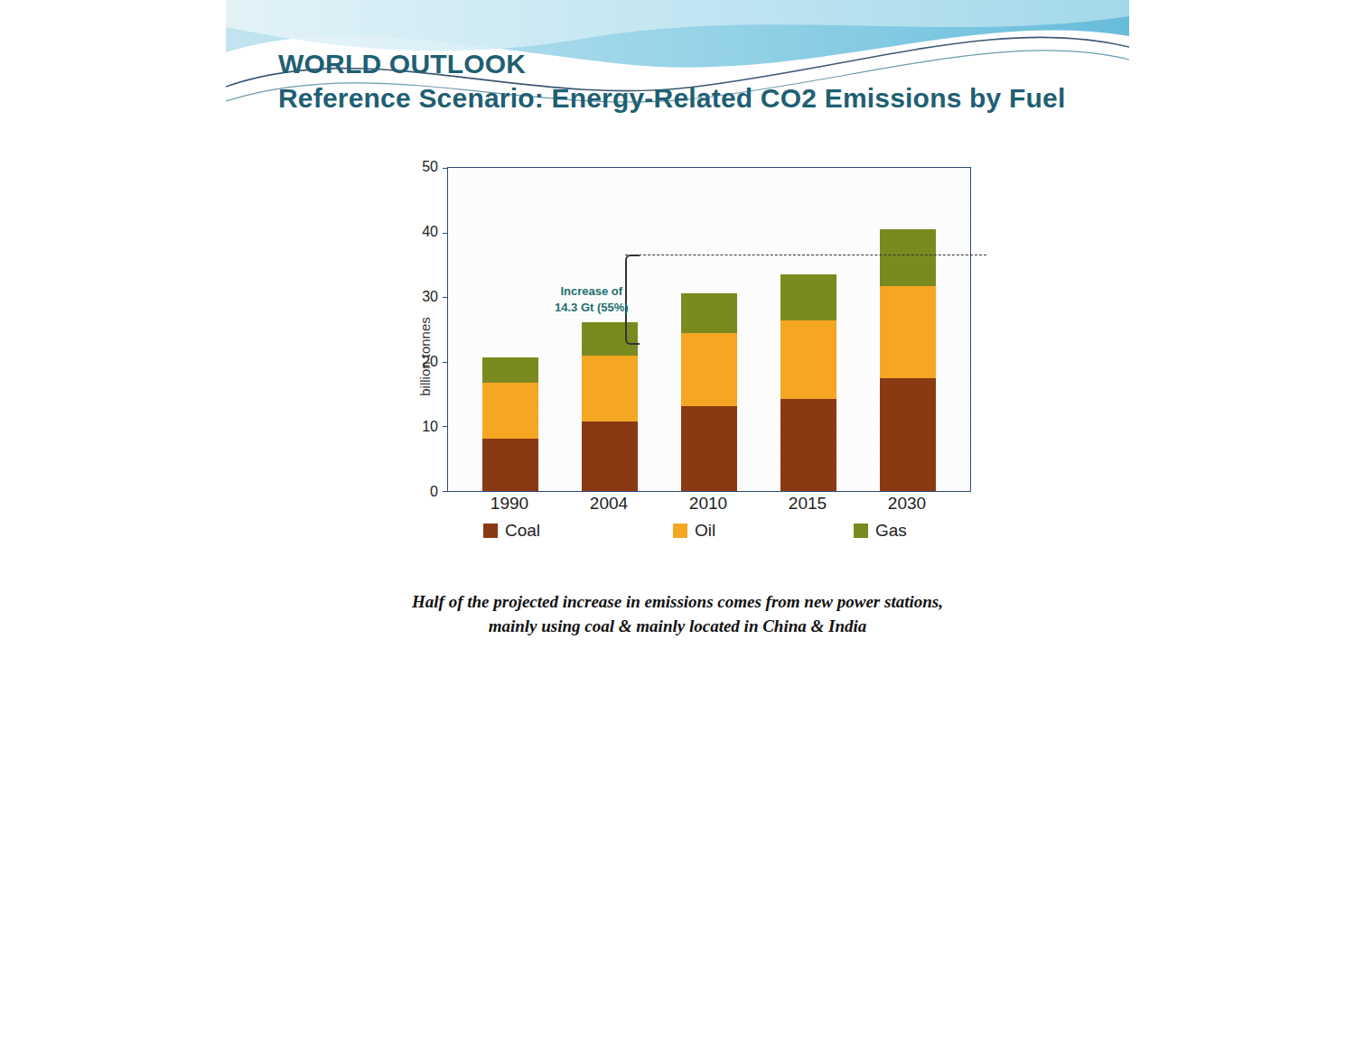WORLD OUTLOOK Reference Scenario: Energy-Related CO2 Emissions by Fuel
billion tonnes
50 40 30 20 10 0
Increase of
14.3 Gt (55%)
1990 2004 2010 2015 2030
Coal
Oil
Gas
Half of the projected increase in emissions comes from new power stations,
mainly using coal & mainly located in China & India